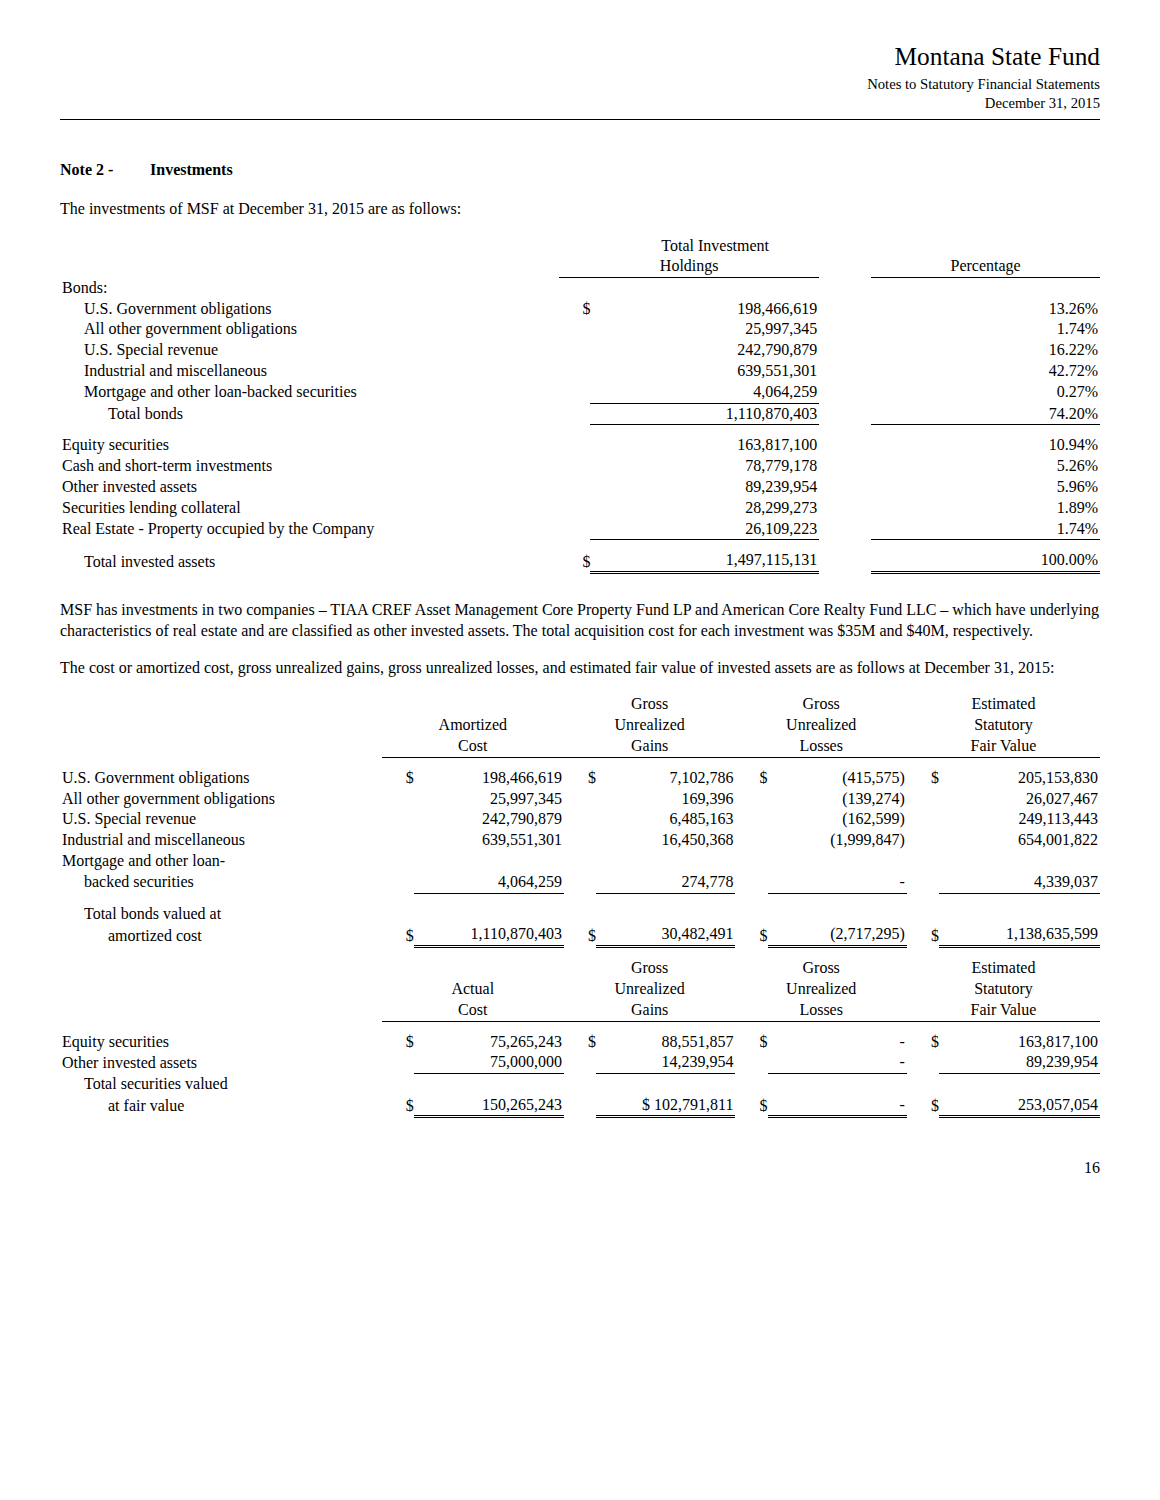Montana State Fund
Notes to Statutory Financial Statements
December 31, 2015
Note 2 -Investments
The investments of MSF at December 31, 2015 are as follows:
| | Total Investment | |
| | Holdings | | Percentage |
| Bonds: | | | | |
| U.S. Government obligations | $ | 198,466,619 | | 13.26% |
| All other government obligations | | 25,997,345 | | 1.74% |
| U.S. Special revenue | | 242,790,879 | | 16.22% |
| Industrial and miscellaneous | | 639,551,301 | | 42.72% |
| Mortgage and other loan-backed securities | | 4,064,259 | | 0.27% |
| Total bonds | | 1,110,870,403 | | 74.20% |
| Equity securities | | 163,817,100 | | 10.94% |
| Cash and short-term investments | | 78,779,178 | | 5.26% |
| Other invested assets | | 89,239,954 | | 5.96% |
| Securities lending collateral | | 28,299,273 | | 1.89% |
| Real Estate - Property occupied by the Company | | 26,109,223 | | 1.74% |
| Total invested assets | $ | 1,497,115,131 | | 100.00% |
MSF has investments in two companies – TIAA CREF Asset Management Core Property Fund LP and American Core Realty Fund LLC – which have underlying characteristics of real estate and are classified as other invested assets. The total acquisition cost for each investment was $35M and $40M, respectively.
The cost or amortized cost, gross unrealized gains, gross unrealized losses, and estimated fair value of invested assets are as follows at December 31, 2015:
| | | Gross | Gross | Estimated |
| | Amortized | Unrealized | Unrealized | Statutory |
| | Cost | Gains | Losses | Fair Value |
| U.S. Government obligations | $ | 198,466,619 | $ | 7,102,786 | $ | (415,575) | $ | 205,153,830 |
| All other government obligations | | 25,997,345 | | 169,396 | | (139,274) | | 26,027,467 |
| U.S. Special revenue | | 242,790,879 | | 6,485,163 | | (162,599) | | 249,113,443 |
| Industrial and miscellaneous | | 639,551,301 | | 16,450,368 | | (1,999,847) | | 654,001,822 |
| Mortgage and other loan- | |
| backed securities | | 4,064,259 | | 274,778 | | - | | 4,339,037 |
| Total bonds valued at | |
| amortized cost | $ | 1,110,870,403 | $ | 30,482,491 | $ | (2,717,295) | $ | 1,138,635,599 |
| | | Gross | Gross | Estimated |
| | Actual | Unrealized | Unrealized | Statutory |
| | Cost | Gains | Losses | Fair Value |
| Equity securities | $ | 75,265,243 | $ | 88,551,857 | $ | - | $ | 163,817,100 |
| Other invested assets | | 75,000,000 | | 14,239,954 | | - | | 89,239,954 |
| Total securities valued | |
| at fair value | $ | 150,265,243 | | $ 102,791,811 | $ | - | $ | 253,057,054 |
16